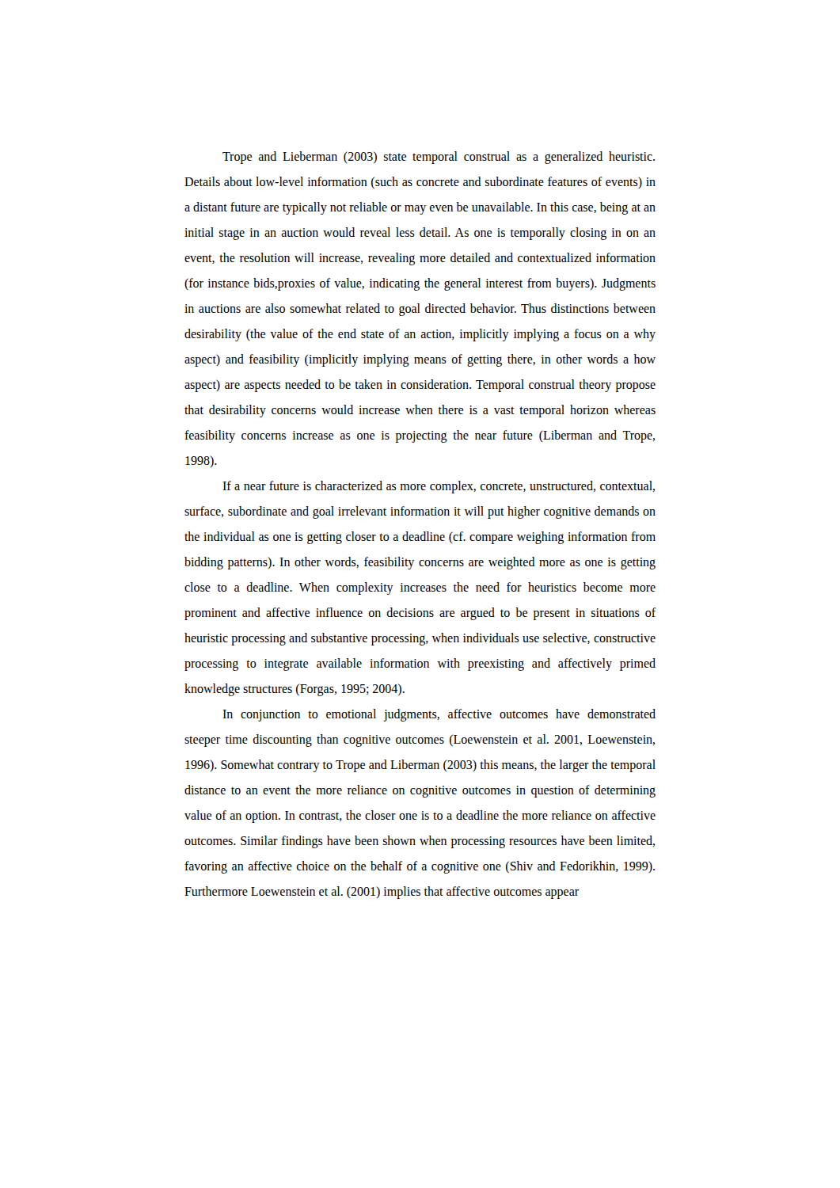Trope and Lieberman (2003) state temporal construal as a generalized heuristic. Details about low-level information (such as concrete and subordinate features of events) in a distant future are typically not reliable or may even be unavailable. In this case, being at an initial stage in an auction would reveal less detail. As one is temporally closing in on an event, the resolution will increase, revealing more detailed and contextualized information (for instance bids,proxies of value, indicating the general interest from buyers). Judgments in auctions are also somewhat related to goal directed behavior. Thus distinctions between desirability (the value of the end state of an action, implicitly implying a focus on a why aspect) and feasibility (implicitly implying means of getting there, in other words a how aspect) are aspects needed to be taken in consideration. Temporal construal theory propose that desirability concerns would increase when there is a vast temporal horizon whereas feasibility concerns increase as one is projecting the near future (Liberman and Trope, 1998).
If a near future is characterized as more complex, concrete, unstructured, contextual, surface, subordinate and goal irrelevant information it will put higher cognitive demands on the individual as one is getting closer to a deadline (cf. compare weighing information from bidding patterns). In other words, feasibility concerns are weighted more as one is getting close to a deadline. When complexity increases the need for heuristics become more prominent and affective influence on decisions are argued to be present in situations of heuristic processing and substantive processing, when individuals use selective, constructive processing to integrate available information with preexisting and affectively primed knowledge structures (Forgas, 1995; 2004).
In conjunction to emotional judgments, affective outcomes have demonstrated steeper time discounting than cognitive outcomes (Loewenstein et al. 2001, Loewenstein, 1996). Somewhat contrary to Trope and Liberman (2003) this means, the larger the temporal distance to an event the more reliance on cognitive outcomes in question of determining value of an option. In contrast, the closer one is to a deadline the more reliance on affective outcomes. Similar findings have been shown when processing resources have been limited, favoring an affective choice on the behalf of a cognitive one (Shiv and Fedorikhin, 1999). Furthermore Loewenstein et al. (2001) implies that affective outcomes appear